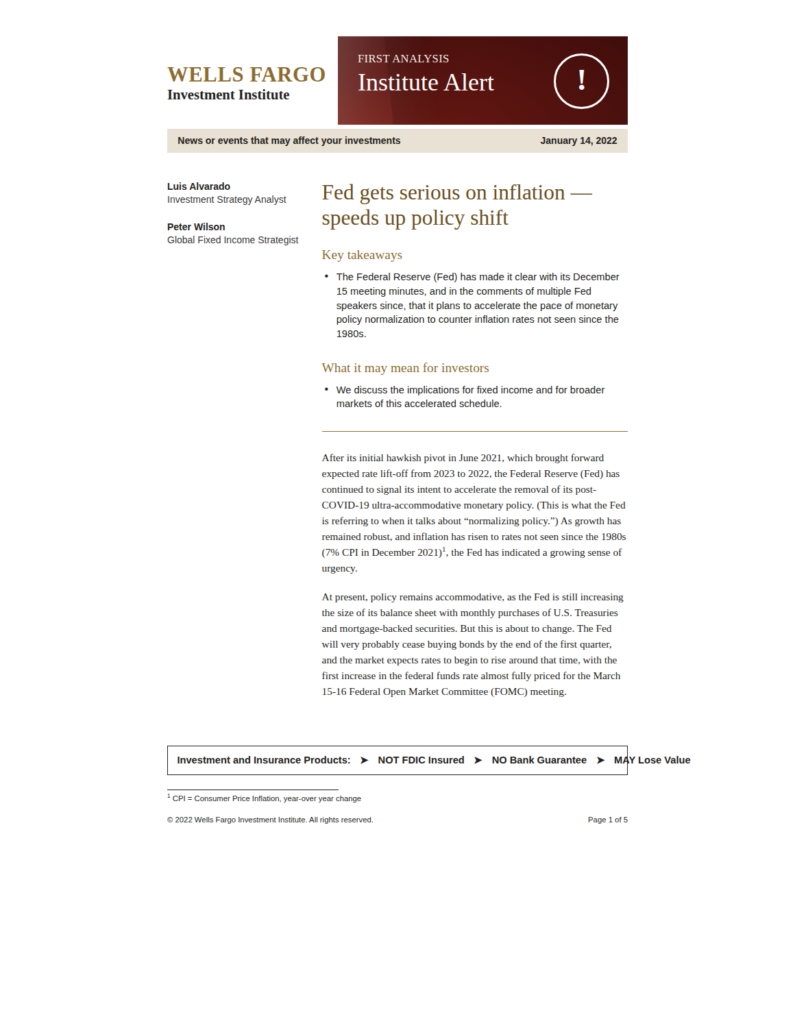WELLS FARGO
Investment Institute
FIRST ANALYSIS
Institute Alert
!
News or events that may affect your investments
January 14, 2022
Luis Alvarado
Investment Strategy Analyst
Peter Wilson
Global Fixed Income Strategist
Fed gets serious on inflation — speeds up policy shift
Key takeaways
The Federal Reserve (Fed) has made it clear with its December 15 meeting minutes, and in the comments of multiple Fed speakers since, that it plans to accelerate the pace of monetary policy normalization to counter inflation rates not seen since the 1980s.
What it may mean for investors
We discuss the implications for fixed income and for broader markets of this accelerated schedule.
After its initial hawkish pivot in June 2021, which brought forward expected rate lift-off from 2023 to 2022, the Federal Reserve (Fed) has continued to signal its intent to accelerate the removal of its post-COVID-19 ultra-accommodative monetary policy. (This is what the Fed is referring to when it talks about “normalizing policy.”) As growth has remained robust, and inflation has risen to rates not seen since the 1980s (7% CPI in December 2021)1, the Fed has indicated a growing sense of urgency.
At present, policy remains accommodative, as the Fed is still increasing the size of its balance sheet with monthly purchases of U.S. Treasuries and mortgage-backed securities. But this is about to change. The Fed will very probably cease buying bonds by the end of the first quarter, and the market expects rates to begin to rise around that time, with the first increase in the federal funds rate almost fully priced for the March 15-16 Federal Open Market Committee (FOMC) meeting.
Investment and Insurance Products: ➤ NOT FDIC Insured ➤ NO Bank Guarantee ➤ MAY Lose Value
1 CPI = Consumer Price Inflation, year-over year change
© 2022 Wells Fargo Investment Institute. All rights reserved.
Page 1 of 5